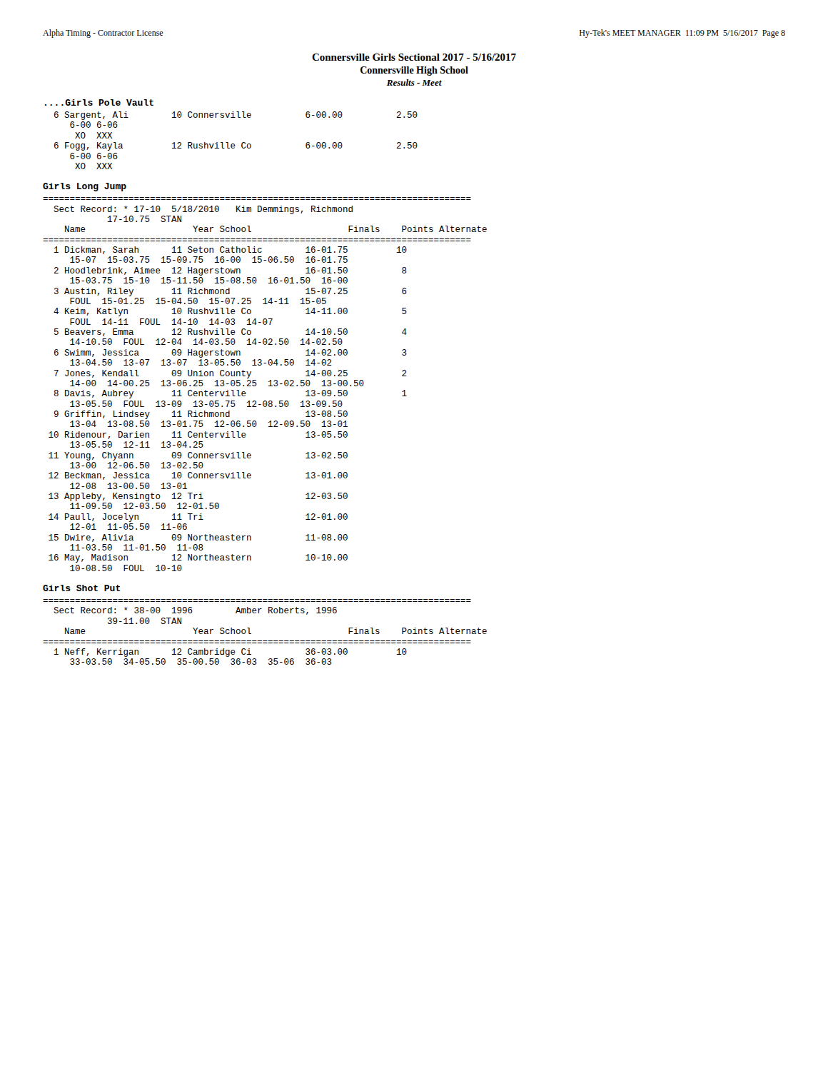Alpha Timing - Contractor License Hy-Tek's MEET MANAGER 11:09 PM 5/16/2017 Page 8
Connersville Girls Sectional 2017 - 5/16/2017
Connersville High School
Results - Meet
....Girls Pole Vault
  6 Sargent, Ali        10 Connersville          6-00.00          2.50
     6-00 6-06
      XO  XXX
  6 Fogg, Kayla         12 Rushville Co          6-00.00          2.50
     6-00 6-06
      XO  XXX
Girls Long Jump
================================================================================
  Sect Record: * 17-10  5/18/2010   Kim Demmings, Richmond
            17-10.75  STAN
    Name                    Year School                  Finals    Points Alternate
================================================================================
  1 Dickman, Sarah      11 Seton Catholic        16-01.75         10
     15-07  15-03.75  15-09.75  16-00  15-06.50  16-01.75
  2 Hoodlebrink, Aimee  12 Hagerstown            16-01.50          8
     15-03.75  15-10  15-11.50  15-08.50  16-01.50  16-00
  3 Austin, Riley       11 Richmond              15-07.25          6
     FOUL  15-01.25  15-04.50  15-07.25  14-11  15-05
  4 Keim, Katlyn        10 Rushville Co          14-11.00          5
     FOUL  14-11  FOUL  14-10  14-03  14-07
  5 Beavers, Emma       12 Rushville Co          14-10.50          4
     14-10.50  FOUL  12-04  14-03.50  14-02.50  14-02.50
  6 Swimm, Jessica      09 Hagerstown            14-02.00          3
     13-04.50  13-07  13-07  13-05.50  13-04.50  14-02
  7 Jones, Kendall      09 Union County          14-00.25          2
     14-00  14-00.25  13-06.25  13-05.25  13-02.50  13-00.50
  8 Davis, Aubrey       11 Centerville           13-09.50          1
     13-05.50  FOUL  13-09  13-05.75  12-08.50  13-09.50
  9 Griffin, Lindsey    11 Richmond              13-08.50
     13-04  13-08.50  13-01.75  12-06.50  12-09.50  13-01
 10 Ridenour, Darien    11 Centerville           13-05.50
     13-05.50  12-11  13-04.25
 11 Young, Chyann       09 Connersville          13-02.50
     13-00  12-06.50  13-02.50
 12 Beckman, Jessica    10 Connersville          13-01.00
     12-08  13-00.50  13-01
 13 Appleby, Kensingto  12 Tri                   12-03.50
     11-09.50  12-03.50  12-01.50
 14 Paull, Jocelyn      11 Tri                   12-01.00
     12-01  11-05.50  11-06
 15 Dwire, Alivia       09 Northeastern          11-08.00
     11-03.50  11-01.50  11-08
 16 May, Madison        12 Northeastern          10-10.00
     10-08.50  FOUL  10-10
Girls Shot Put
================================================================================
  Sect Record: * 38-00  1996        Amber Roberts, 1996
            39-11.00  STAN
    Name                    Year School                  Finals    Points Alternate
================================================================================
  1 Neff, Kerrigan      12 Cambridge Ci          36-03.00         10
     33-03.50  34-05.50  35-00.50  36-03  35-06  36-03